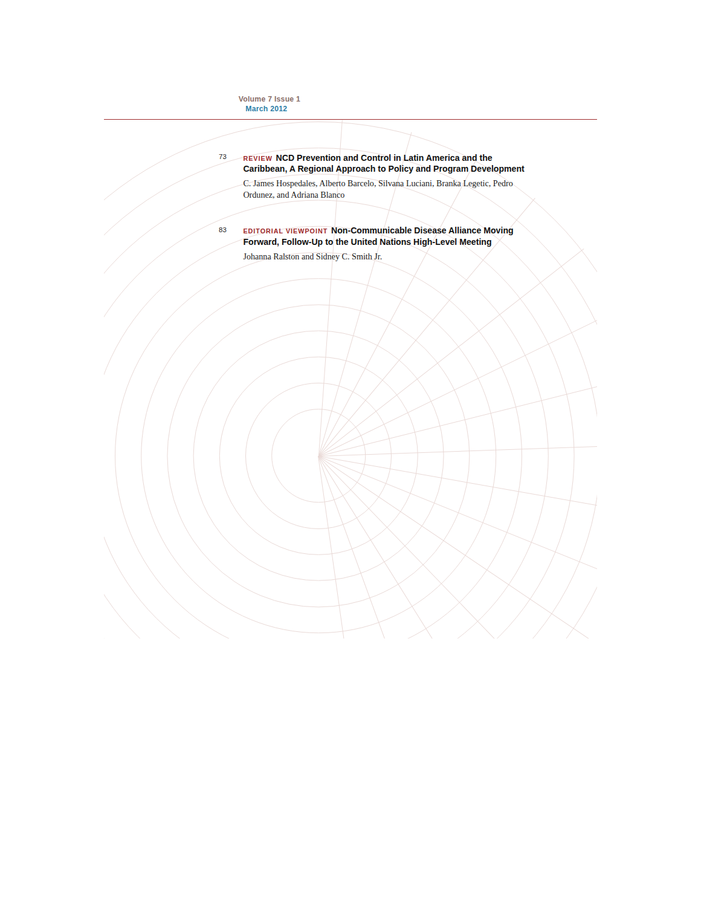Volume 7 Issue 1
March 2012
73
Review NCD Prevention and Control in Latin America and the Caribbean, A Regional Approach to Policy and Program Development
C. James Hospedales, Alberto Barcelo, Silvana Luciani, Branka Legetic, Pedro Ordunez, and Adriana Blanco
83
Editorial Viewpoint Non-Communicable Disease Alliance Moving Forward, Follow-Up to the United Nations High-Level Meeting
Johanna Ralston and Sidney C. Smith Jr.